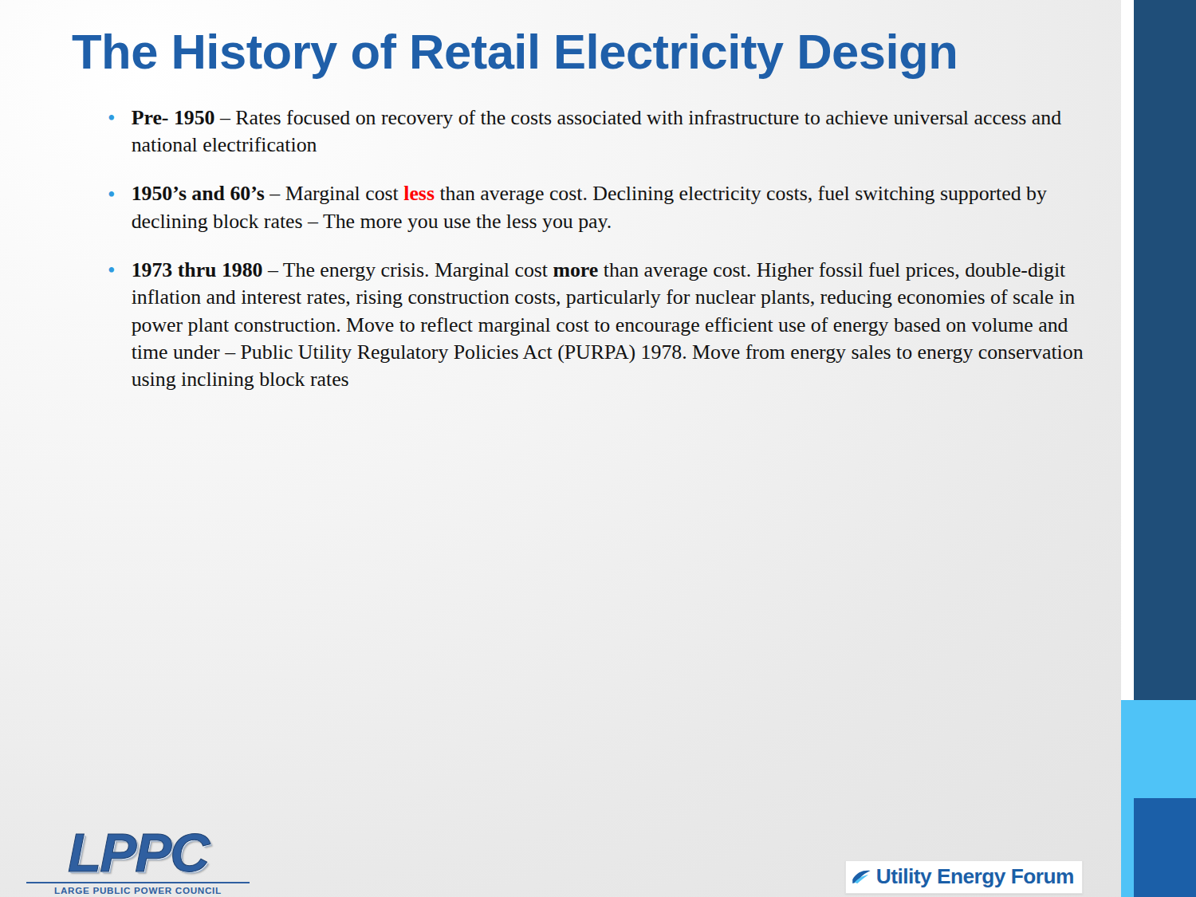The History of Retail Electricity Design
Pre- 1950 – Rates focused on recovery of the costs associated with infrastructure to achieve universal access and national electrification
1950’s and 60’s – Marginal cost less than average cost. Declining electricity costs, fuel switching supported by declining block rates – The more you use the less you pay.
1973 thru 1980 – The energy crisis. Marginal cost more than average cost. Higher fossil fuel prices, double-digit inflation and interest rates, rising construction costs, particularly for nuclear plants, reducing economies of scale in power plant construction. Move to reflect marginal cost to encourage efficient use of energy based on volume and time under – Public Utility Regulatory Policies Act (PURPA) 1978. Move from energy sales to energy conservation using inclining block rates
LPPC LARGE PUBLIC POWER COUNCIL
Utility Energy Forum